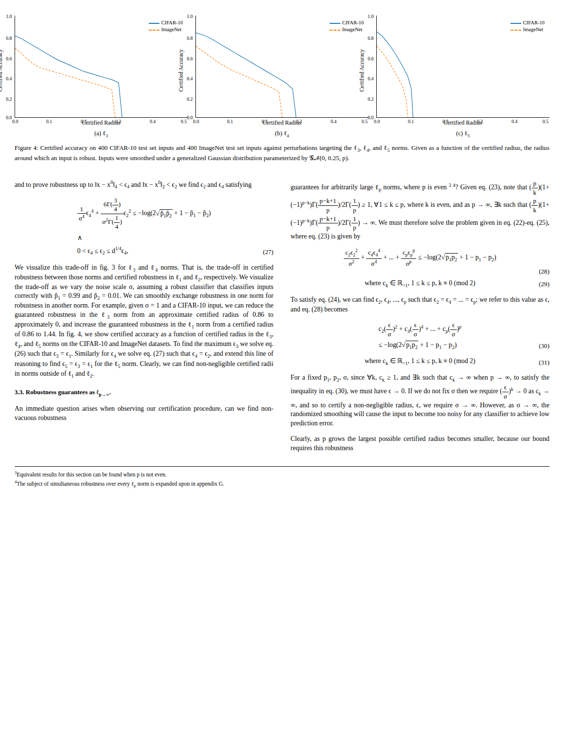Certified Accuracy 1.0 0.8 0.6 0.4 0.2 0.0 0.0 0.1 0.2 0.3 0.4 0.5
CIFAR-10
ImageNet
Certified Radius
(a) ℓ3
Certified Accuracy 1.0 0.8 0.6 0.4 0.2 0.0 0.0 0.1 0.2 0.3 0.4 0.5
CIFAR-10
ImageNet
Certified Radius
(b) ℓ4
Certified Accuracy 1.0 0.8 0.6 0.4 0.2 0.0 0.0 0.1 0.2 0.3 0.4 0.5
CIFAR-10
ImageNet
Certified Radius
(c) ℓ5
Figure 4: Certified accuracy on 400 CIFAR-10 test set inputs and 400 ImageNet test set inputs against perturbations targeting the ℓ3, ℓ4, and ℓ5 norms. Given as a function of the certified radius, the radius around which an input is robust. Inputs were smoothed under a generalized Gaussian distribution parameterized by 𝒢𝒩(0, 0.25, p).
and to prove robustness up to ‖x − x0‖4 < ϵ4 and ‖x − x0‖2 < ϵ2 we find ϵ2 and ϵ4 satisfying
1 σ4ϵ44 + 6Γ(34) σ2Γ(14) ϵ22 ≤ −log(2√p̂1p̂2 + 1 − p̂1 − p̂2)
∧
0 < ϵ4 ≤ ϵ2 ≤ d1/4ϵ4,
(27)
We visualize this trade-off in fig. 3 for ℓ3 and ℓ4 norms. That is, the trade-off in certified robustness between those norms and certified robustness in ℓ1 and ℓ2, respectively. We visualize the trade-off as we vary the noise scale σ, assuming a robust classifier that classifies inputs correctly with p̂1 = 0.99 and p̂2 = 0.01. We can smoothly exchange robustness in one norm for robustness in another norm. For example, given σ = 1 and a CIFAR-10 input, we can reduce the guaranteed robustness in the ℓ3 norm from an approximate certified radius of 0.86 to approximately 0, and increase the guaranteed robustness in the ℓ1 norm from a certified radius of 0.86 to 1.44. In fig. 4, we show certified accuracy as a function of certified radius in the ℓ3, ℓ4, and ℓ5 norms on the CIFAR-10 and ImageNet datasets. To find the maximum ϵ3 we solve eq. (26) such that ϵ3 = ϵ1. Similarly for ϵ4 we solve eq. (27) such that ϵ4 = ϵ2, and extend this line of reasoning to find ϵ5 = ϵ3 = ϵ1 for the ℓ5 norm. Clearly, we can find non-negligible certified radii in norms outside of ℓ1 and ℓ2.
3.3. Robustness guarantees as ℓp→∞.
An immediate question arises when observing our certification procedure, can we find non-vacuous robustness
guarantees for arbitrarily large ℓp norms, where p is even 3 4? Given eq. (23), note that (pk)(1+(−1)p−k)Γ(p−k+1 p)/2Γ(1 p) ≥ 1, ∀1 ≤ k ≤ p, where k is even, and as p → ∞, ∃k such that (pk)(1+(−1)p−k)Γ(p−k+1 p)/2Γ(1 p) → ∞. We must therefore solve the problem given in eq. (22)-eq. (25), where eq. (23) is given by
c2ϵ22 σ2 + c4ϵ44 σ4 + ... + cpϵpp σp ≤ −log(2√p1p2 + 1 − p1 − p2)
(28)
where ck ∈ ℝ>1, 1 ≤ k ≤ p, k ≡ 0 (mod 2)
(29)
To satisfy eq. (24), we can find ϵ2, ϵ4, ..., ϵp such that ϵ2 = ϵ4 = ... = ϵp; we refer to this value as ϵ, and eq. (28) becomes
c2(ϵσ)2 + c4(ϵσ)4 + ... + cp(ϵσ)p
≤ −log(2√p1p2 + 1 − p1 − p2)
(30)
where ck ∈ ℝ>1, 1 ≤ k ≤ p, k ≡ 0 (mod 2)
(31)
For a fixed p1, p2, σ, since ∀k, ck ≥ 1, and ∃k such that ck → ∞ when p → ∞, to satisfy the inequality in eq. (30), we must have ϵ → 0. If we do not fix σ then we require (ϵσ)k → 0 as ck → ∞, and so to certify a non-negligible radius, ϵ, we require σ → ∞. However, as σ → ∞, the randomized smoothing will cause the input to become too noisy for any classifier to achieve low prediction error.
Clearly, as p grows the largest possible certified radius becomes smaller, because our bound requires this robustness
3Equivalent results for this section can be found when p is not even.
4The subject of simultaneous robustness over every ℓp norm is expanded upon in appendix G.